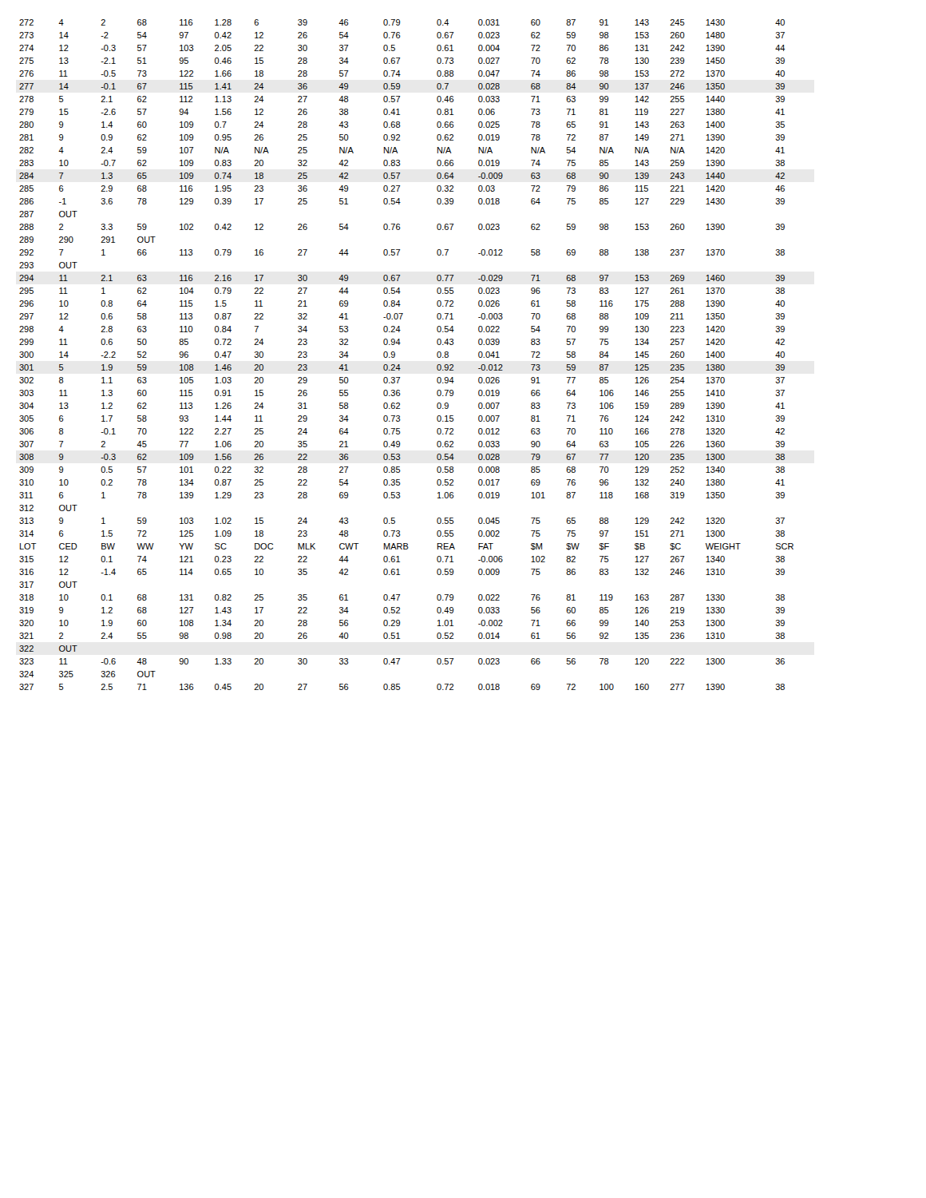| 272 | 4 | 2 | 68 | 116 | 1.28 | 6 | 39 | 46 | 0.79 | 0.4 | 0.031 | 60 | 87 | 91 | 143 | 245 | 1430 | 40 |
| 273 | 14 | -2 | 54 | 97 | 0.42 | 12 | 26 | 54 | 0.76 | 0.67 | 0.023 | 62 | 59 | 98 | 153 | 260 | 1480 | 37 |
| 274 | 12 | -0.3 | 57 | 103 | 2.05 | 22 | 30 | 37 | 0.5 | 0.61 | 0.004 | 72 | 70 | 86 | 131 | 242 | 1390 | 44 |
| 275 | 13 | -2.1 | 51 | 95 | 0.46 | 15 | 28 | 34 | 0.67 | 0.73 | 0.027 | 70 | 62 | 78 | 130 | 239 | 1450 | 39 |
| 276 | 11 | -0.5 | 73 | 122 | 1.66 | 18 | 28 | 57 | 0.74 | 0.88 | 0.047 | 74 | 86 | 98 | 153 | 272 | 1370 | 40 |
| 277 | 14 | -0.1 | 67 | 115 | 1.41 | 24 | 36 | 49 | 0.59 | 0.7 | 0.028 | 68 | 84 | 90 | 137 | 246 | 1350 | 39 |
| 278 | 5 | 2.1 | 62 | 112 | 1.13 | 24 | 27 | 48 | 0.57 | 0.46 | 0.033 | 71 | 63 | 99 | 142 | 255 | 1440 | 39 |
| 279 | 15 | -2.6 | 57 | 94 | 1.56 | 12 | 26 | 38 | 0.41 | 0.81 | 0.06 | 73 | 71 | 81 | 119 | 227 | 1380 | 41 |
| 280 | 9 | 1.4 | 60 | 109 | 0.7 | 24 | 28 | 43 | 0.68 | 0.66 | 0.025 | 78 | 65 | 91 | 143 | 263 | 1400 | 35 |
| 281 | 9 | 0.9 | 62 | 109 | 0.95 | 26 | 25 | 50 | 0.92 | 0.62 | 0.019 | 78 | 72 | 87 | 149 | 271 | 1390 | 39 |
| 282 | 4 | 2.4 | 59 | 107 | N/A | N/A | 25 | N/A | N/A | N/A | N/A | N/A | 54 | N/A | N/A | N/A | 1420 | 41 |
| 283 | 10 | -0.7 | 62 | 109 | 0.83 | 20 | 32 | 42 | 0.83 | 0.66 | 0.019 | 74 | 75 | 85 | 143 | 259 | 1390 | 38 |
| 284 | 7 | 1.3 | 65 | 109 | 0.74 | 18 | 25 | 42 | 0.57 | 0.64 | -0.009 | 63 | 68 | 90 | 139 | 243 | 1440 | 42 |
| 285 | 6 | 2.9 | 68 | 116 | 1.95 | 23 | 36 | 49 | 0.27 | 0.32 | 0.03 | 72 | 79 | 86 | 115 | 221 | 1420 | 46 |
| 286 | -1 | 3.6 | 78 | 129 | 0.39 | 17 | 25 | 51 | 0.54 | 0.39 | 0.018 | 64 | 75 | 85 | 127 | 229 | 1430 | 39 |
| 287 | OUT | | | | | | | | | | | | | | | | | |
| 288 | 2 | 3.3 | 59 | 102 | 0.42 | 12 | 26 | 54 | 0.76 | 0.67 | 0.023 | 62 | 59 | 98 | 153 | 260 | 1390 | 39 |
| 289 | 290 | 291 | OUT | | | | | | | | | | | | | | | |
| 292 | 7 | 1 | 66 | 113 | 0.79 | 16 | 27 | 44 | 0.57 | 0.7 | -0.012 | 58 | 69 | 88 | 138 | 237 | 1370 | 38 |
| 293 | OUT | | | | | | | | | | | | | | | | | |
| 294 | 11 | 2.1 | 63 | 116 | 2.16 | 17 | 30 | 49 | 0.67 | 0.77 | -0.029 | 71 | 68 | 97 | 153 | 269 | 1460 | 39 |
| 295 | 11 | 1 | 62 | 104 | 0.79 | 22 | 27 | 44 | 0.54 | 0.55 | 0.023 | 96 | 73 | 83 | 127 | 261 | 1370 | 38 |
| 296 | 10 | 0.8 | 64 | 115 | 1.5 | 11 | 21 | 69 | 0.84 | 0.72 | 0.026 | 61 | 58 | 116 | 175 | 288 | 1390 | 40 |
| 297 | 12 | 0.6 | 58 | 113 | 0.87 | 22 | 32 | 41 | -0.07 | 0.71 | -0.003 | 70 | 68 | 88 | 109 | 211 | 1350 | 39 |
| 298 | 4 | 2.8 | 63 | 110 | 0.84 | 7 | 34 | 53 | 0.24 | 0.54 | 0.022 | 54 | 70 | 99 | 130 | 223 | 1420 | 39 |
| 299 | 11 | 0.6 | 50 | 85 | 0.72 | 24 | 23 | 32 | 0.94 | 0.43 | 0.039 | 83 | 57 | 75 | 134 | 257 | 1420 | 42 |
| 300 | 14 | -2.2 | 52 | 96 | 0.47 | 30 | 23 | 34 | 0.9 | 0.8 | 0.041 | 72 | 58 | 84 | 145 | 260 | 1400 | 40 |
| 301 | 5 | 1.9 | 59 | 108 | 1.46 | 20 | 23 | 41 | 0.24 | 0.92 | -0.012 | 73 | 59 | 87 | 125 | 235 | 1380 | 39 |
| 302 | 8 | 1.1 | 63 | 105 | 1.03 | 20 | 29 | 50 | 0.37 | 0.94 | 0.026 | 91 | 77 | 85 | 126 | 254 | 1370 | 37 |
| 303 | 11 | 1.3 | 60 | 115 | 0.91 | 15 | 26 | 55 | 0.36 | 0.79 | 0.019 | 66 | 64 | 106 | 146 | 255 | 1410 | 37 |
| 304 | 13 | 1.2 | 62 | 113 | 1.26 | 24 | 31 | 58 | 0.62 | 0.9 | 0.007 | 83 | 73 | 106 | 159 | 289 | 1390 | 41 |
| 305 | 6 | 1.7 | 58 | 93 | 1.44 | 11 | 29 | 34 | 0.73 | 0.15 | 0.007 | 81 | 71 | 76 | 124 | 242 | 1310 | 39 |
| 306 | 8 | -0.1 | 70 | 122 | 2.27 | 25 | 24 | 64 | 0.75 | 0.72 | 0.012 | 63 | 70 | 110 | 166 | 278 | 1320 | 42 |
| 307 | 7 | 2 | 45 | 77 | 1.06 | 20 | 35 | 21 | 0.49 | 0.62 | 0.033 | 90 | 64 | 63 | 105 | 226 | 1360 | 39 |
| 308 | 9 | -0.3 | 62 | 109 | 1.56 | 26 | 22 | 36 | 0.53 | 0.54 | 0.028 | 79 | 67 | 77 | 120 | 235 | 1300 | 38 |
| 309 | 9 | 0.5 | 57 | 101 | 0.22 | 32 | 28 | 27 | 0.85 | 0.58 | 0.008 | 85 | 68 | 70 | 129 | 252 | 1340 | 38 |
| 310 | 10 | 0.2 | 78 | 134 | 0.87 | 25 | 22 | 54 | 0.35 | 0.52 | 0.017 | 69 | 76 | 96 | 132 | 240 | 1380 | 41 |
| 311 | 6 | 1 | 78 | 139 | 1.29 | 23 | 28 | 69 | 0.53 | 1.06 | 0.019 | 101 | 87 | 118 | 168 | 319 | 1350 | 39 |
| 312 | OUT | | | | | | | | | | | | | | | | | |
| 313 | 9 | 1 | 59 | 103 | 1.02 | 15 | 24 | 43 | 0.5 | 0.55 | 0.045 | 75 | 65 | 88 | 129 | 242 | 1320 | 37 |
| 314 | 6 | 1.5 | 72 | 125 | 1.09 | 18 | 23 | 48 | 0.73 | 0.55 | 0.002 | 75 | 75 | 97 | 151 | 271 | 1300 | 38 |
| LOT | CED | BW | WW | YW | SC | DOC | MLK | CWT | MARB | REA | FAT | $M | $W | $F | $B | $C | WEIGHT | SCR |
| 315 | 12 | 0.1 | 74 | 121 | 0.23 | 22 | 22 | 44 | 0.61 | 0.71 | -0.006 | 102 | 82 | 75 | 127 | 267 | 1340 | 38 |
| 316 | 12 | -1.4 | 65 | 114 | 0.65 | 10 | 35 | 42 | 0.61 | 0.59 | 0.009 | 75 | 86 | 83 | 132 | 246 | 1310 | 39 |
| 317 | OUT | | | | | | | | | | | | | | | | | |
| 318 | 10 | 0.1 | 68 | 131 | 0.82 | 25 | 35 | 61 | 0.47 | 0.79 | 0.022 | 76 | 81 | 119 | 163 | 287 | 1330 | 38 |
| 319 | 9 | 1.2 | 68 | 127 | 1.43 | 17 | 22 | 34 | 0.52 | 0.49 | 0.033 | 56 | 60 | 85 | 126 | 219 | 1330 | 39 |
| 320 | 10 | 1.9 | 60 | 108 | 1.34 | 20 | 28 | 56 | 0.29 | 1.01 | -0.002 | 71 | 66 | 99 | 140 | 253 | 1300 | 39 |
| 321 | 2 | 2.4 | 55 | 98 | 0.98 | 20 | 26 | 40 | 0.51 | 0.52 | 0.014 | 61 | 56 | 92 | 135 | 236 | 1310 | 38 |
| 322 | OUT | | | | | | | | | | | | | | | | | |
| 323 | 11 | -0.6 | 48 | 90 | 1.33 | 20 | 30 | 33 | 0.47 | 0.57 | 0.023 | 66 | 56 | 78 | 120 | 222 | 1300 | 36 |
| 324 | 325 | 326 | OUT | | | | | | | | | | | | | | | |
| 327 | 5 | 2.5 | 71 | 136 | 0.45 | 20 | 27 | 56 | 0.85 | 0.72 | 0.018 | 69 | 72 | 100 | 160 | 277 | 1390 | 38 |